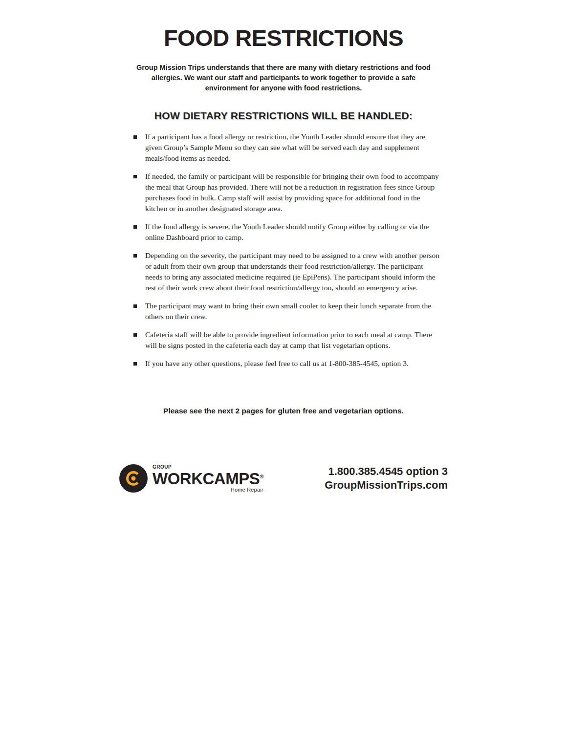FOOD RESTRICTIONS
Group Mission Trips understands that there are many with dietary restrictions and food allergies. We want our staff and participants to work together to provide a safe environment for anyone with food restrictions.
HOW DIETARY RESTRICTIONS WILL BE HANDLED:
If a participant has a food allergy or restriction, the Youth Leader should ensure that they are given Group’s Sample Menu so they can see what will be served each day and supplement meals/food items as needed.
If needed, the family or participant will be responsible for bringing their own food to accompany the meal that Group has provided. There will not be a reduction in registration fees since Group purchases food in bulk. Camp staff will assist by providing space for additional food in the kitchen or in another designated storage area.
If the food allergy is severe, the Youth Leader should notify Group either by calling or via the online Dashboard prior to camp.
Depending on the severity, the participant may need to be assigned to a crew with another person or adult from their own group that understands their food restriction/allergy. The participant needs to bring any associated medicine required (ie EpiPens). The participant should inform the rest of their work crew about their food restriction/allergy too, should an emergency arise.
The participant may want to bring their own small cooler to keep their lunch separate from the others on their crew.
Cafeteria staff will be able to provide ingredient information prior to each meal at camp. There will be signs posted in the cafeteria each day at camp that list vegetarian options.
If you have any other questions, please feel free to call us at 1-800-385-4545, option 3.
Please see the next 2 pages for gluten free and vegetarian options.
GROUP
WORKCAMPS®
Home Repair
1.800.385.4545 option 3
GroupMissionTrips.com